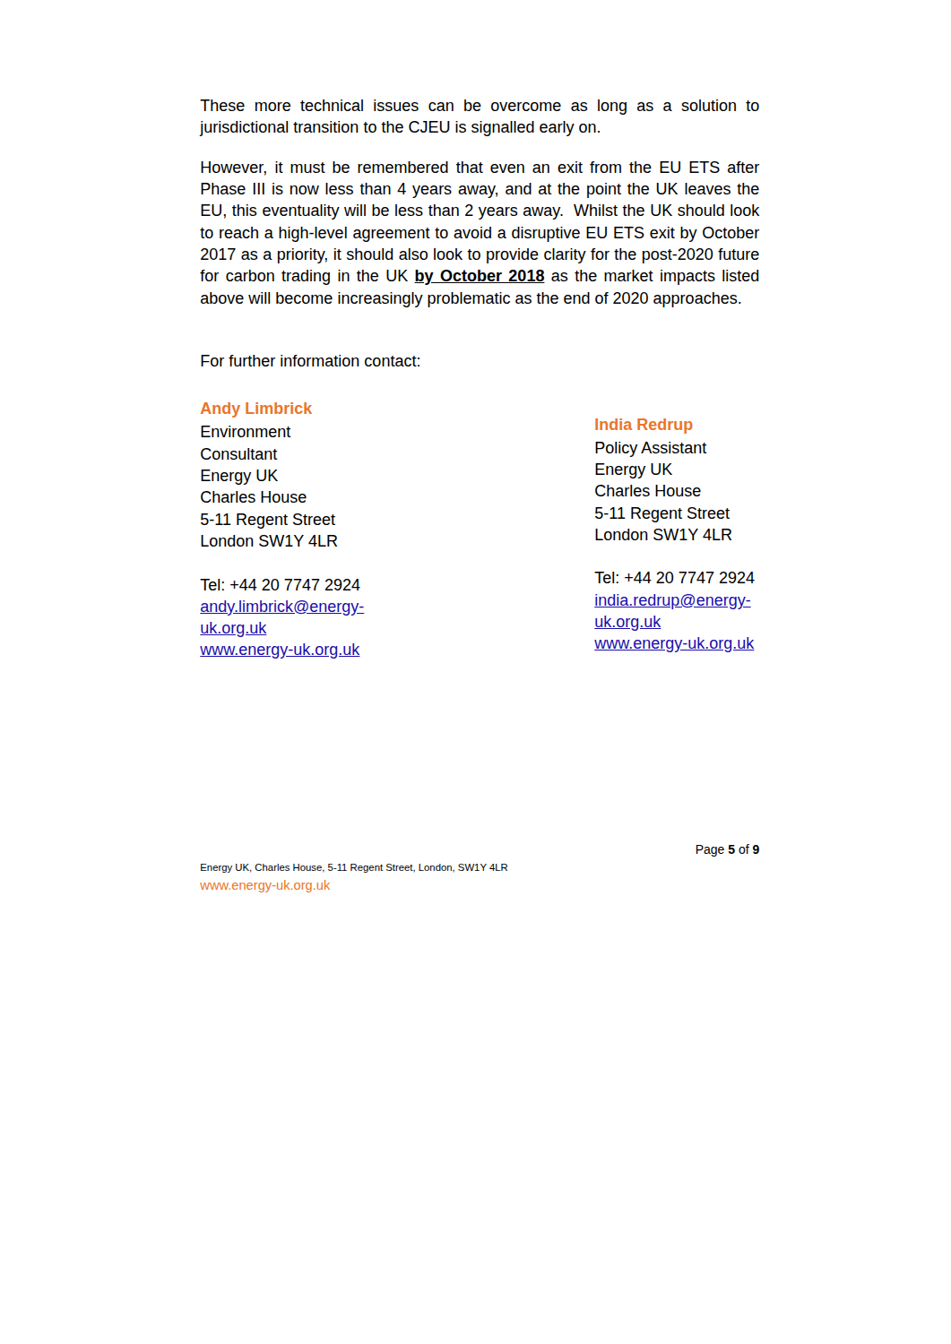These more technical issues can be overcome as long as a solution to jurisdictional transition to the CJEU is signalled early on.
However, it must be remembered that even an exit from the EU ETS after Phase III is now less than 4 years away, and at the point the UK leaves the EU, this eventuality will be less than 2 years away. Whilst the UK should look to reach a high-level agreement to avoid a disruptive EU ETS exit by October 2017 as a priority, it should also look to provide clarity for the post-2020 future for carbon trading in the UK by October 2018 as the market impacts listed above will become increasingly problematic as the end of 2020 approaches.
For further information contact:
Andy Limbrick
Environment Consultant
Energy UK
Charles House
5-11 Regent Street
London SW1Y 4LR
Tel: +44 20 7747 2924
andy.limbrick@energy-uk.org.uk
www.energy-uk.org.uk
India Redrup
Policy Assistant
Energy UK
Charles House
5-11 Regent Street
London SW1Y 4LR
Tel: +44 20 7747 2924
india.redrup@energy-uk.org.uk
www.energy-uk.org.uk
Page 5 of 9
Energy UK, Charles House, 5-11 Regent Street, London, SW1Y 4LR
www.energy-uk.org.uk